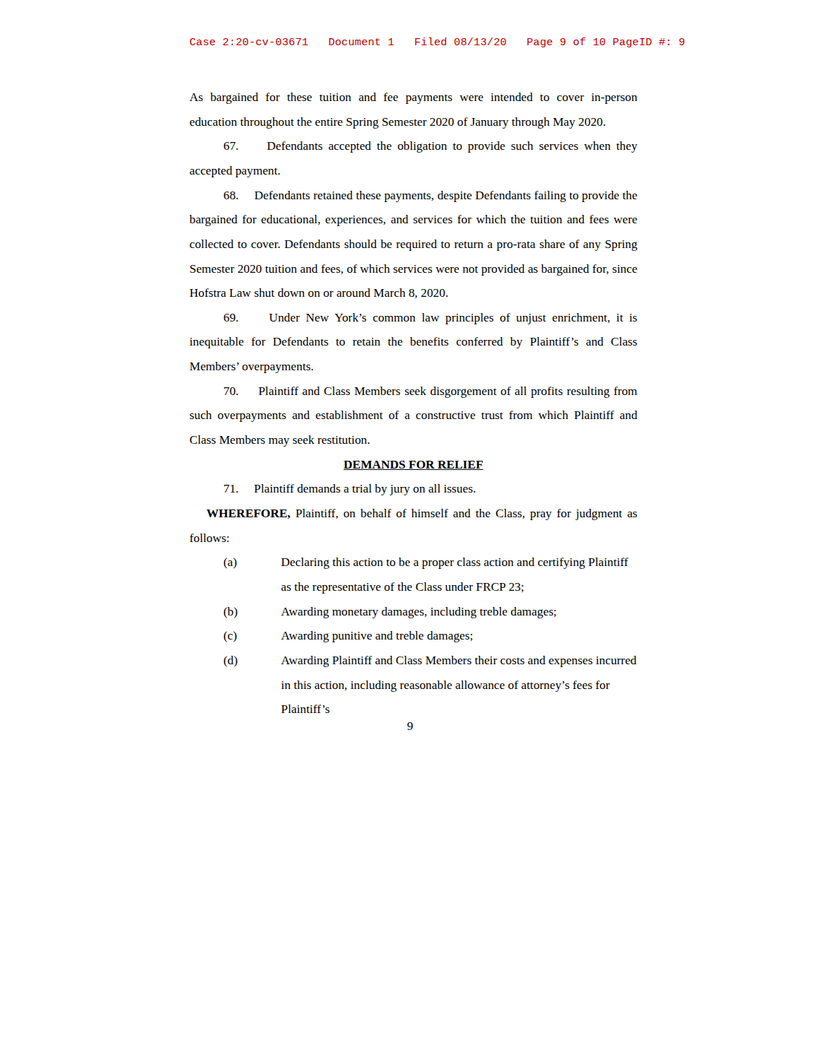Case 2:20-cv-03671 Document 1 Filed 08/13/20 Page 9 of 10 PageID #: 9
As bargained for these tuition and fee payments were intended to cover in-person education throughout the entire Spring Semester 2020 of January through May 2020.
67. Defendants accepted the obligation to provide such services when they accepted payment.
68. Defendants retained these payments, despite Defendants failing to provide the bargained for educational, experiences, and services for which the tuition and fees were collected to cover. Defendants should be required to return a pro-rata share of any Spring Semester 2020 tuition and fees, of which services were not provided as bargained for, since Hofstra Law shut down on or around March 8, 2020.
69. Under New York’s common law principles of unjust enrichment, it is inequitable for Defendants to retain the benefits conferred by Plaintiff’s and Class Members’ overpayments.
70. Plaintiff and Class Members seek disgorgement of all profits resulting from such overpayments and establishment of a constructive trust from which Plaintiff and Class Members may seek restitution.
DEMANDS FOR RELIEF
71. Plaintiff demands a trial by jury on all issues.
WHEREFORE, Plaintiff, on behalf of himself and the Class, pray for judgment as follows:
(a) Declaring this action to be a proper class action and certifying Plaintiff as the representative of the Class under FRCP 23;
(b) Awarding monetary damages, including treble damages;
(c) Awarding punitive and treble damages;
(d) Awarding Plaintiff and Class Members their costs and expenses incurred in this action, including reasonable allowance of attorney’s fees for Plaintiff’s
9